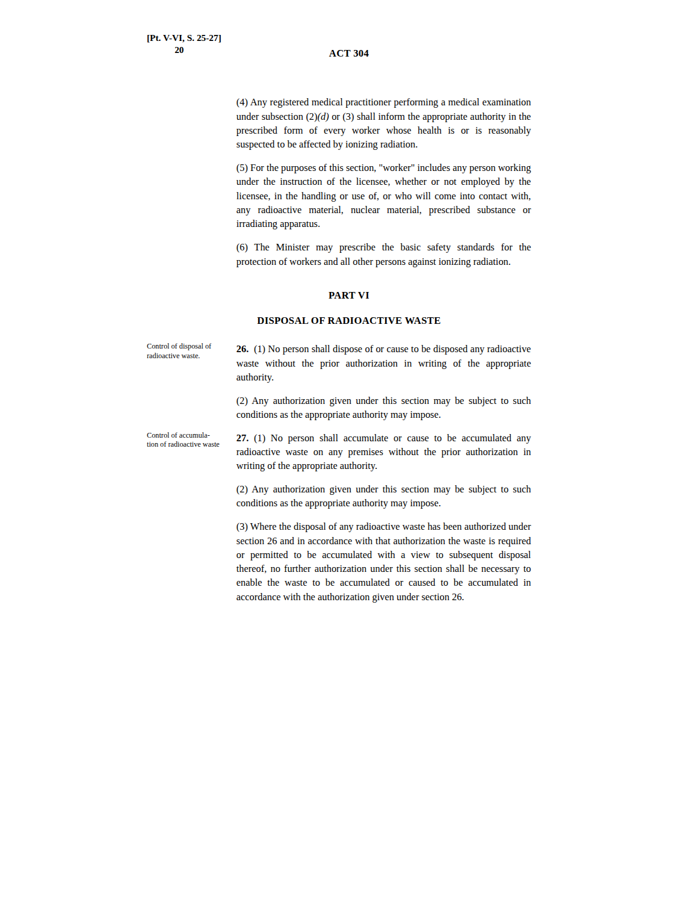[Pt. V-VI, S. 25-27] 20
ACT 304
(4) Any registered medical practitioner performing a medical examination under subsection (2)(d) or (3) shall inform the appropriate authority in the prescribed form of every worker whose health is or is reasonably suspected to be affected by ionizing radiation.
(5) For the purposes of this section, "worker" includes any person working under the instruction of the licensee, whether or not employed by the licensee, in the handling or use of, or who will come into contact with, any radioactive material, nuclear material, prescribed substance or irradiating apparatus.
(6) The Minister may prescribe the basic safety standards for the protection of workers and all other persons against ionizing radiation.
PART VI
DISPOSAL OF RADIOACTIVE WASTE
Control of disposal of radioactive waste.
26. (1) No person shall dispose of or cause to be disposed any radioactive waste without the prior authorization in writing of the appropriate authority.
(2) Any authorization given under this section may be subject to such conditions as the appropriate authority may impose.
Control of accumula-
tion of radioactive waste
27. (1) No person shall accumulate or cause to be accumulated any radioactive waste on any premises without the prior authorization in writing of the appropriate authority.
(2) Any authorization given under this section may be subject to such conditions as the appropriate authority may impose.
(3) Where the disposal of any radioactive waste has been authorized under section 26 and in accordance with that authorization the waste is required or permitted to be accumulated with a view to subsequent disposal thereof, no further authorization under this section shall be necessary to enable the waste to be accumulated or caused to be accumulated in accordance with the authorization given under section 26.